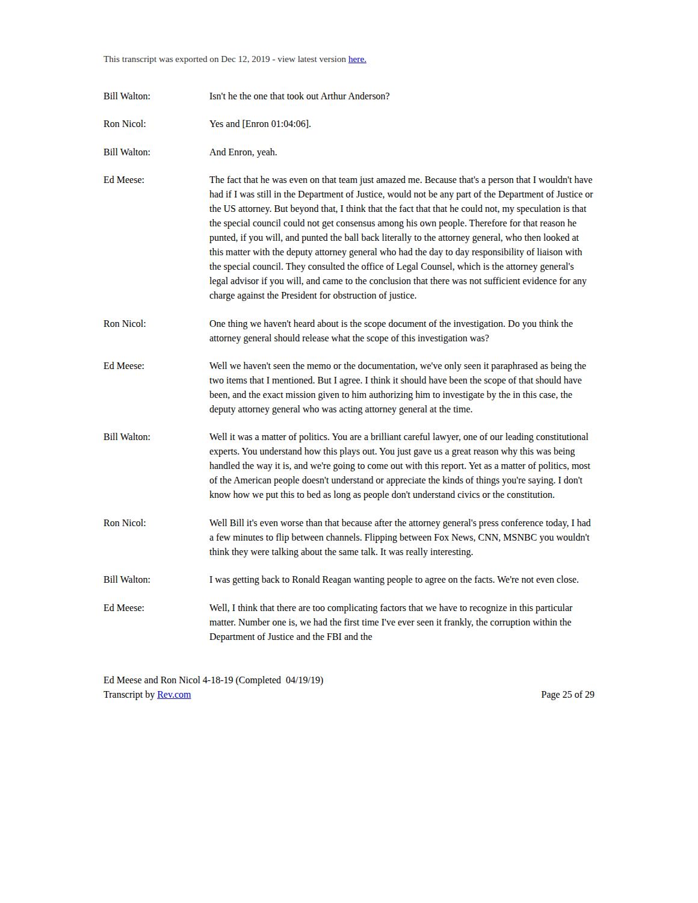This transcript was exported on Dec 12, 2019 - view latest version here.
Bill Walton:
Isn't he the one that took out Arthur Anderson?
Ron Nicol:
Yes and [Enron 01:04:06].
Bill Walton:
And Enron, yeah.
Ed Meese:
The fact that he was even on that team just amazed me. Because that's a person that I wouldn't have had if I was still in the Department of Justice, would not be any part of the Department of Justice or the US attorney. But beyond that, I think that the fact that that he could not, my speculation is that the special council could not get consensus among his own people. Therefore for that reason he punted, if you will, and punted the ball back literally to the attorney general, who then looked at this matter with the deputy attorney general who had the day to day responsibility of liaison with the special council. They consulted the office of Legal Counsel, which is the attorney general's legal advisor if you will, and came to the conclusion that there was not sufficient evidence for any charge against the President for obstruction of justice.
Ron Nicol:
One thing we haven't heard about is the scope document of the investigation. Do you think the attorney general should release what the scope of this investigation was?
Ed Meese:
Well we haven't seen the memo or the documentation, we've only seen it paraphrased as being the two items that I mentioned. But I agree. I think it should have been the scope of that should have been, and the exact mission given to him authorizing him to investigate by the in this case, the deputy attorney general who was acting attorney general at the time.
Bill Walton:
Well it was a matter of politics. You are a brilliant careful lawyer, one of our leading constitutional experts. You understand how this plays out. You just gave us a great reason why this was being handled the way it is, and we're going to come out with this report. Yet as a matter of politics, most of the American people doesn't understand or appreciate the kinds of things you're saying. I don't know how we put this to bed as long as people don't understand civics or the constitution.
Ron Nicol:
Well Bill it's even worse than that because after the attorney general's press conference today, I had a few minutes to flip between channels. Flipping between Fox News, CNN, MSNBC you wouldn't think they were talking about the same talk. It was really interesting.
Bill Walton:
I was getting back to Ronald Reagan wanting people to agree on the facts. We're not even close.
Ed Meese:
Well, I think that there are too complicating factors that we have to recognize in this particular matter. Number one is, we had the first time I've ever seen it frankly, the corruption within the Department of Justice and the FBI and the
Ed Meese and Ron Nicol 4-18-19 (Completed 04/19/19)
Transcript by Rev.com
Page 25 of 29